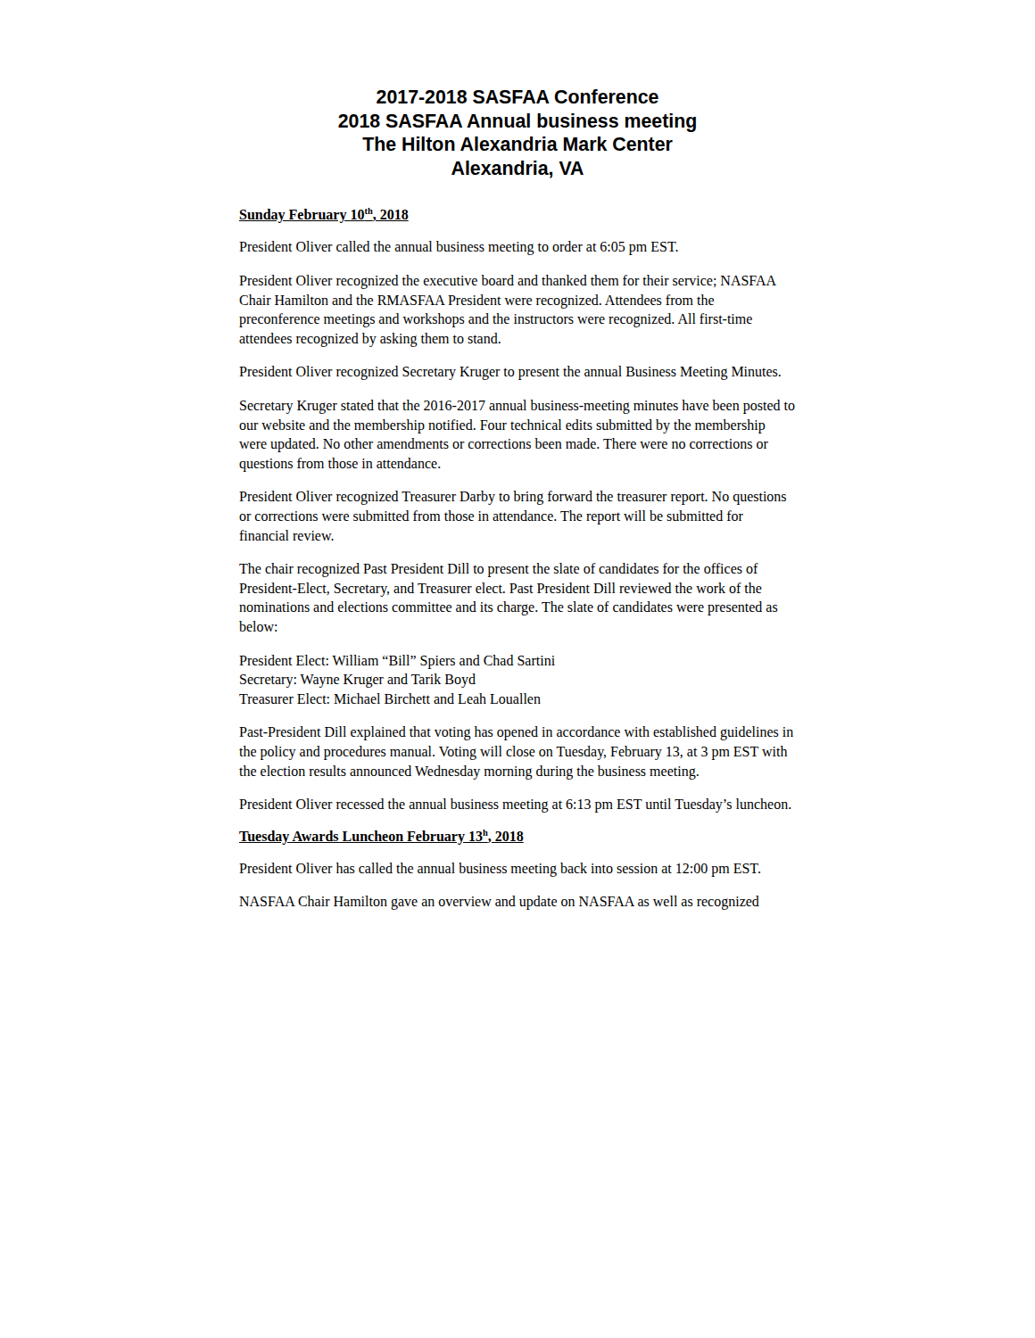2017-2018 SASFAA Conference 2018 SASFAA Annual business meeting The Hilton Alexandria Mark Center Alexandria, VA
Sunday February 10th, 2018
President Oliver called the annual business meeting to order at 6:05 pm EST.
President Oliver recognized the executive board and thanked them for their service; NASFAA Chair Hamilton and the RMASFAA President were recognized. Attendees from the preconference meetings and workshops and the instructors were recognized. All first-time attendees recognized by asking them to stand.
President Oliver recognized Secretary Kruger to present the annual Business Meeting Minutes.
Secretary Kruger stated that the 2016-2017 annual business-meeting minutes have been posted to our website and the membership notified. Four technical edits submitted by the membership were updated. No other amendments or corrections been made. There were no corrections or questions from those in attendance.
President Oliver recognized Treasurer Darby to bring forward the treasurer report. No questions or corrections were submitted from those in attendance. The report will be submitted for financial review.
The chair recognized Past President Dill to present the slate of candidates for the offices of President-Elect, Secretary, and Treasurer elect. Past President Dill reviewed the work of the nominations and elections committee and its charge. The slate of candidates were presented as below:
President Elect: William “Bill” Spiers and Chad Sartini
Secretary: Wayne Kruger and Tarik Boyd
Treasurer Elect: Michael Birchett and Leah Louallen
Past-President Dill explained that voting has opened in accordance with established guidelines in the policy and procedures manual. Voting will close on Tuesday, February 13, at 3 pm EST with the election results announced Wednesday morning during the business meeting.
President Oliver recessed the annual business meeting at 6:13 pm EST until Tuesday’s luncheon.
Tuesday Awards Luncheon February 13h, 2018
President Oliver has called the annual business meeting back into session at 12:00 pm EST.
NASFAA Chair Hamilton gave an overview and update on NASFAA as well as recognized